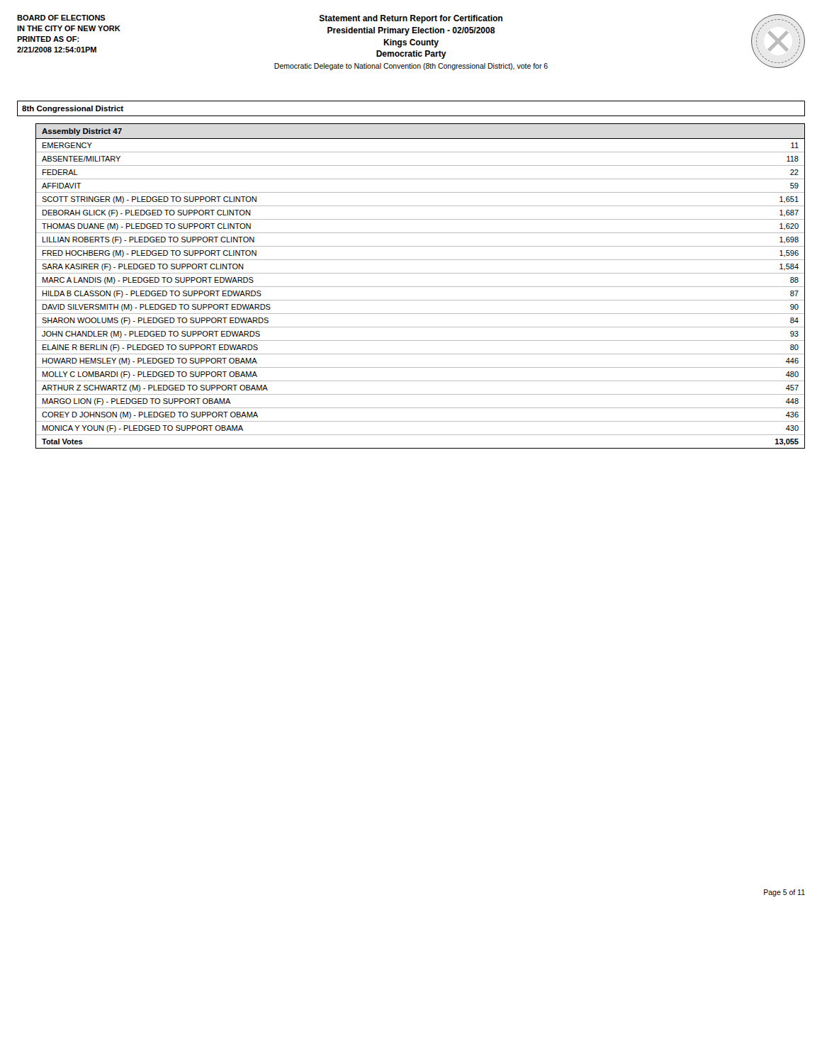BOARD OF ELECTIONS
IN THE CITY OF NEW YORK
PRINTED AS OF:
2/21/2008 12:54:01PM
Statement and Return Report for Certification
Presidential Primary Election - 02/05/2008
Kings County
Democratic Party
Democratic Delegate to National Convention (8th Congressional District), vote for 6
8th Congressional District
Assembly District 47
| EMERGENCY | 11 |
| ABSENTEE/MILITARY | 118 |
| FEDERAL | 22 |
| AFFIDAVIT | 59 |
| SCOTT STRINGER (M) - PLEDGED TO SUPPORT CLINTON | 1,651 |
| DEBORAH GLICK (F) - PLEDGED TO SUPPORT CLINTON | 1,687 |
| THOMAS DUANE (M) - PLEDGED TO SUPPORT CLINTON | 1,620 |
| LILLIAN ROBERTS (F) - PLEDGED TO SUPPORT CLINTON | 1,698 |
| FRED HOCHBERG (M) - PLEDGED TO SUPPORT CLINTON | 1,596 |
| SARA KASIRER (F) - PLEDGED TO SUPPORT CLINTON | 1,584 |
| MARC A LANDIS (M) - PLEDGED TO SUPPORT EDWARDS | 88 |
| HILDA B CLASSON (F) - PLEDGED TO SUPPORT EDWARDS | 87 |
| DAVID SILVERSMITH (M) - PLEDGED TO SUPPORT EDWARDS | 90 |
| SHARON WOOLUMS (F) - PLEDGED TO SUPPORT EDWARDS | 84 |
| JOHN CHANDLER (M) - PLEDGED TO SUPPORT EDWARDS | 93 |
| ELAINE R BERLIN (F) - PLEDGED TO SUPPORT EDWARDS | 80 |
| HOWARD HEMSLEY (M) - PLEDGED TO SUPPORT OBAMA | 446 |
| MOLLY C LOMBARDI (F) - PLEDGED TO SUPPORT OBAMA | 480 |
| ARTHUR Z SCHWARTZ (M) - PLEDGED TO SUPPORT OBAMA | 457 |
| MARGO LION (F) - PLEDGED TO SUPPORT OBAMA | 448 |
| COREY D JOHNSON (M) - PLEDGED TO SUPPORT OBAMA | 436 |
| MONICA Y YOUN (F) - PLEDGED TO SUPPORT OBAMA | 430 |
| Total Votes | 13,055 |
Page 5 of 11